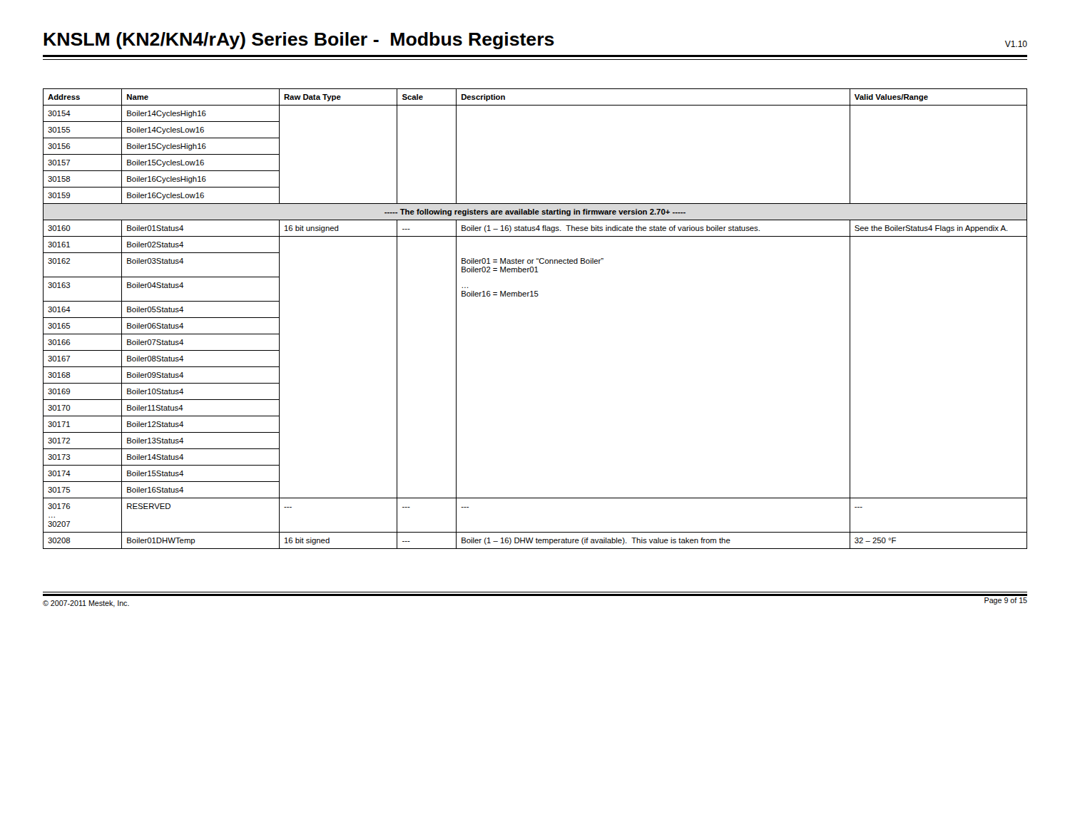KNSLM (KN2/KN4/rAy) Series Boiler - Modbus Registers
V1.10
| Address | Name | Raw Data Type | Scale | Description | Valid Values/Range |
| --- | --- | --- | --- | --- | --- |
| 30154 | Boiler14CyclesHigh16 | | | | |
| 30155 | Boiler14CyclesLow16 | | | | |
| 30156 | Boiler15CyclesHigh16 | | | | |
| 30157 | Boiler15CyclesLow16 | | | | |
| 30158 | Boiler16CyclesHigh16 | | | | |
| 30159 | Boiler16CyclesLow16 | | | | |
| ----- The following registers are available starting in firmware version 2.70+ ----- |
| 30160 | Boiler01Status4 | 16 bit unsigned | --- | Boiler (1 – 16) status4 flags. These bits indicate the state of various boiler statuses. | See the BoilerStatus4 Flags in Appendix A. |
| 30161 | Boiler02Status4 | | | | |
| 30162 | Boiler03Status4 | | | Boiler01 = Master or “Connected Boiler” Boiler02 = Member01 | |
| 30163 | Boiler04Status4 | | | … Boiler16 = Member15 | |
| 30164 | Boiler05Status4 | | | | |
| 30165 | Boiler06Status4 | | | | |
| 30166 | Boiler07Status4 | | | | |
| 30167 | Boiler08Status4 | | | | |
| 30168 | Boiler09Status4 | | | | |
| 30169 | Boiler10Status4 | | | | |
| 30170 | Boiler11Status4 | | | | |
| 30171 | Boiler12Status4 | | | | |
| 30172 | Boiler13Status4 | | | | |
| 30173 | Boiler14Status4 | | | | |
| 30174 | Boiler15Status4 | | | | |
| 30175 | Boiler16Status4 | | | | |
| 30176 … 30207 | RESERVED | --- | --- | --- | --- |
| 30208 | Boiler01DHWTemp | 16 bit signed | --- | Boiler (1 – 16) DHW temperature (if available). This value is taken from the | 32 – 250 °F |
© 2007-2011 Mestek, Inc. Page 9 of 15